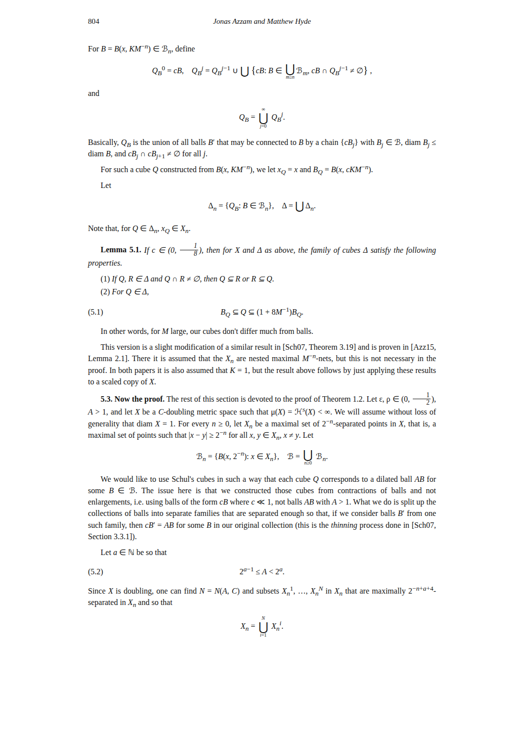804 Jonas Azzam and Matthew Hyde 804
For B = B(x, KM−n) ∈ ℬn, define
QB0 = cB, QBj = QBj−1 ∪ ⋃ {cB: B ∈ ⋃m≥n ℬm, cB ∩ QBj−1 ≠ ∅} ,
and
QB = ∞⋃j=0 QBj.
Basically, QB is the union of all balls B′ that may be connected to B by a chain {cBj} with Bj ∈ ℬ, diam Bj ≤ diam B, and cBj ∩ cBj+1 ≠ ∅ for all j.
For such a cube Q constructed from B(x, KM−n), we let xQ = x and BQ = B(x, cKM−n).
Let
Δn = {QB: B ∈ ℬn}, Δ = ⋃ Δn.
Note that, for Q ∈ Δn, xQ ∈ Xn.
Lemma 5.1. If c ∈ (0, 18), then for X and Δ as above, the family of cubes Δ satisfy the following properties.
(1) If Q, R ∈ Δ and Q ∩ R ≠ ∅, then Q ⊆ R or R ⊆ Q.
(2) For Q ∈ Δ,
(5.1) BQ ⊆ Q ⊆ (1 + 8M−1)BQ.
In other words, for M large, our cubes don't differ much from balls.
This version is a slight modification of a similar result in [Sch07, Theorem 3.19] and is proven in [Azz15, Lemma 2.1]. There it is assumed that the Xn are nested maximal M−n-nets, but this is not necessary in the proof. In both papers it is also assumed that K = 1, but the result above follows by just applying these results to a scaled copy of X.
5.3. Now the proof. The rest of this section is devoted to the proof of Theorem 1.2. Let ε, ρ ∈ (0, 12), A > 1, and let X be a C-doubling metric space such that μ(X) = ℋs(X) < ∞. We will assume without loss of generality that diam X = 1. For every n ≥ 0, let Xn be a maximal set of 2−n-separated points in X, that is, a maximal set of points such that |x − y| ≥ 2−n for all x, y ∈ Xn, x ≠ y. Let
ℬn = {B(x, 2−n): x ∈ Xn}, ℬ = ⋃n≥0 ℬn.
We would like to use Schul's cubes in such a way that each cube Q corresponds to a dilated ball AB for some B ∈ ℬ. The issue here is that we constructed those cubes from contractions of balls and not enlargements, i.e. using balls of the form cB where c ≪ 1, not balls AB with A > 1. What we do is split up the collections of balls into separate families that are separated enough so that, if we consider balls B′ from one such family, then cB′ = AB for some B in our original collection (this is the thinning process done in [Sch07, Section 3.3.1]).
Let a ∈ ℕ be so that
(5.2) 2a−1 ≤ A < 2a.
Since X is doubling, one can find N = N(A, C) and subsets Xn1, …, XnN in Xn that are maximally 2−n+a+4-separated in Xn and so that
Xn = N⋃i=1 Xni.